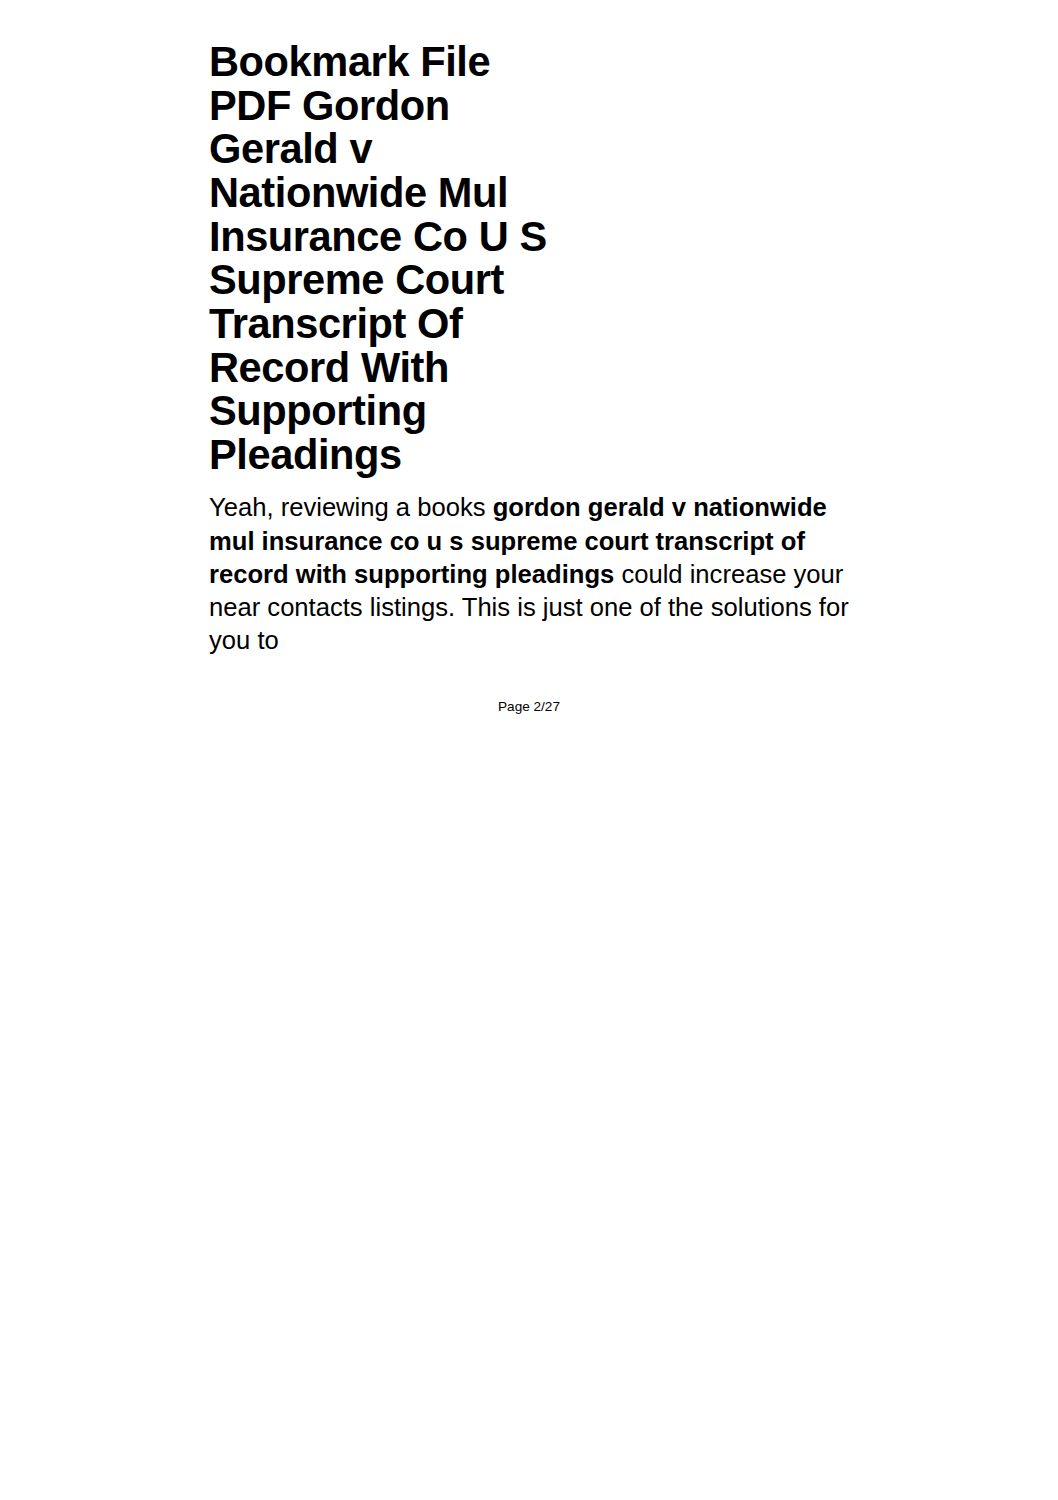Bookmark File PDF Gordon Gerald v Nationwide Mul Insurance Co U S Supreme Court Transcript Of Record With Supporting Pleadings
Yeah, reviewing a books gordon gerald v nationwide mul insurance co u s supreme court transcript of record with supporting pleadings could increase your near contacts listings. This is just one of the solutions for you to
Page 2/27